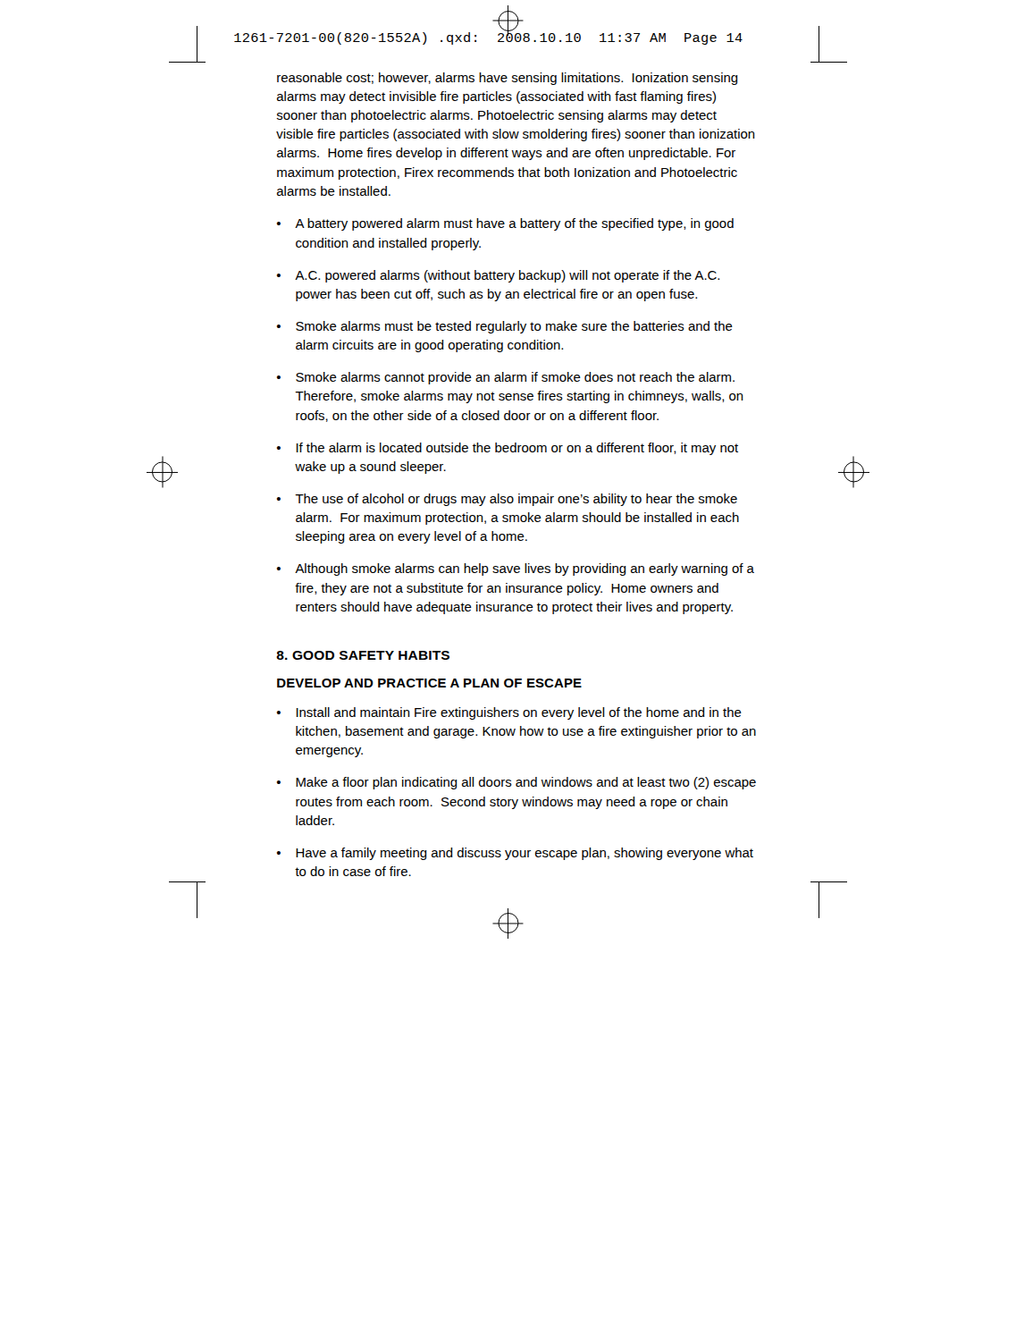1261-7201-00(820-1552A) .qxd: 2008.10.10 11:37 AM Page 14
reasonable cost; however, alarms have sensing limitations. Ionization sensing alarms may detect invisible fire particles (associated with fast flaming fires) sooner than photoelectric alarms. Photoelectric sensing alarms may detect visible fire particles (associated with slow smoldering fires) sooner than ionization alarms. Home fires develop in different ways and are often unpredictable. For maximum protection, Firex recommends that both Ionization and Photoelectric alarms be installed.
A battery powered alarm must have a battery of the specified type, in good condition and installed properly.
A.C. powered alarms (without battery backup) will not operate if the A.C. power has been cut off, such as by an electrical fire or an open fuse.
Smoke alarms must be tested regularly to make sure the batteries and the alarm circuits are in good operating condition.
Smoke alarms cannot provide an alarm if smoke does not reach the alarm. Therefore, smoke alarms may not sense fires starting in chimneys, walls, on roofs, on the other side of a closed door or on a different floor.
If the alarm is located outside the bedroom or on a different floor, it may not wake up a sound sleeper.
The use of alcohol or drugs may also impair one’s ability to hear the smoke alarm. For maximum protection, a smoke alarm should be installed in each sleeping area on every level of a home.
Although smoke alarms can help save lives by providing an early warning of a fire, they are not a substitute for an insurance policy. Home owners and renters should have adequate insurance to protect their lives and property.
8. GOOD SAFETY HABITS
DEVELOP AND PRACTICE A PLAN OF ESCAPE
Install and maintain Fire extinguishers on every level of the home and in the kitchen, basement and garage. Know how to use a fire extinguisher prior to an emergency.
Make a floor plan indicating all doors and windows and at least two (2) escape routes from each room. Second story windows may need a rope or chain ladder.
Have a family meeting and discuss your escape plan, showing everyone what to do in case of fire.